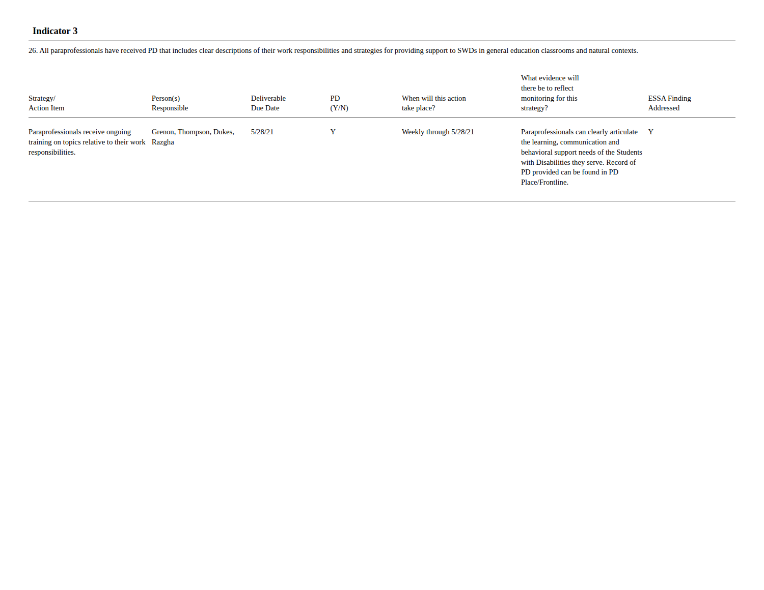Indicator 3
26. All paraprofessionals have received PD that includes clear descriptions of their work responsibilities and strategies for providing support to SWDs in general education classrooms and natural contexts.
| Strategy/ Action Item | Person(s) Responsible | Deliverable Due Date | PD (Y/N) | When will this action take place? | What evidence will there be to reflect monitoring for this strategy? | ESSA Finding Addressed |
| --- | --- | --- | --- | --- | --- | --- |
| Paraprofessionals receive ongoing training on topics relative to their work responsibilities. | Grenon, Thompson, Dukes, Razgha | 5/28/21 | Y | Weekly through 5/28/21 | Paraprofessionals can clearly articulate the learning, communication and behavioral support needs of the Students with Disabilities they serve. Record of PD provided can be found in PD Place/Frontline. | Y |